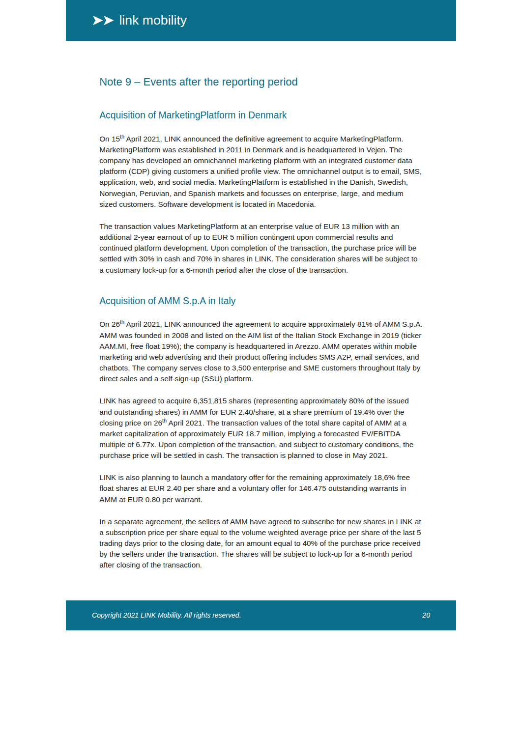➤➤ link mobility
Note 9 – Events after the reporting period
Acquisition of MarketingPlatform in Denmark
On 15th April 2021, LINK announced the definitive agreement to acquire MarketingPlatform. MarketingPlatform was established in 2011 in Denmark and is headquartered in Vejen. The company has developed an omnichannel marketing platform with an integrated customer data platform (CDP) giving customers a unified profile view. The omnichannel output is to email, SMS, application, web, and social media. MarketingPlatform is established in the Danish, Swedish, Norwegian, Peruvian, and Spanish markets and focusses on enterprise, large, and medium sized customers. Software development is located in Macedonia.
The transaction values MarketingPlatform at an enterprise value of EUR 13 million with an additional 2-year earnout of up to EUR 5 million contingent upon commercial results and continued platform development. Upon completion of the transaction, the purchase price will be settled with 30% in cash and 70% in shares in LINK. The consideration shares will be subject to a customary lock-up for a 6-month period after the close of the transaction.
Acquisition of AMM S.p.A in Italy
On 26th April 2021, LINK announced the agreement to acquire approximately 81% of AMM S.p.A. AMM was founded in 2008 and listed on the AIM list of the Italian Stock Exchange in 2019 (ticker AAM.MI, free float 19%); the company is headquartered in Arezzo. AMM operates within mobile marketing and web advertising and their product offering includes SMS A2P, email services, and chatbots. The company serves close to 3,500 enterprise and SME customers throughout Italy by direct sales and a self-sign-up (SSU) platform.
LINK has agreed to acquire 6,351,815 shares (representing approximately 80% of the issued and outstanding shares) in AMM for EUR 2.40/share, at a share premium of 19.4% over the closing price on 26th April 2021. The transaction values of the total share capital of AMM at a market capitalization of approximately EUR 18.7 million, implying a forecasted EV/EBITDA multiple of 6.77x. Upon completion of the transaction, and subject to customary conditions, the purchase price will be settled in cash. The transaction is planned to close in May 2021.
LINK is also planning to launch a mandatory offer for the remaining approximately 18,6% free float shares at EUR 2.40 per share and a voluntary offer for 146.475 outstanding warrants in AMM at EUR 0.80 per warrant.
In a separate agreement, the sellers of AMM have agreed to subscribe for new shares in LINK at a subscription price per share equal to the volume weighted average price per share of the last 5 trading days prior to the closing date, for an amount equal to 40% of the purchase price received by the sellers under the transaction. The shares will be subject to lock-up for a 6-month period after closing of the transaction.
Copyright 2021 LINK Mobility. All rights reserved. 20